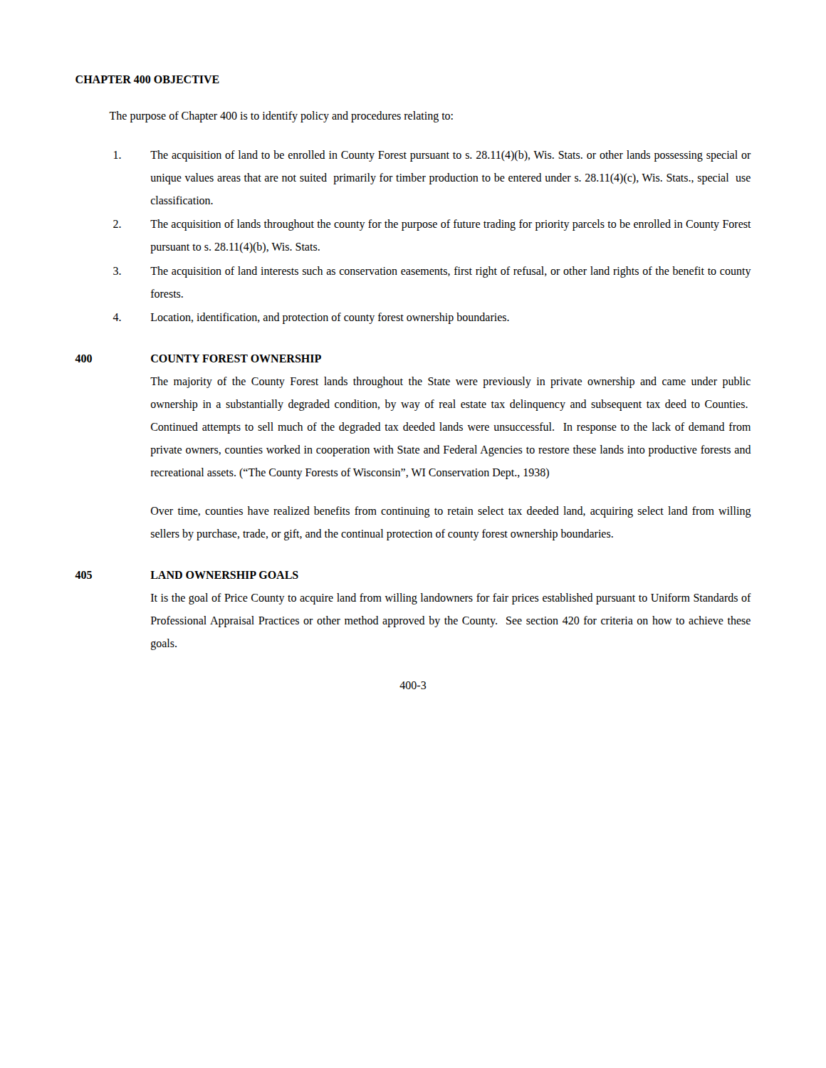CHAPTER 400 OBJECTIVE
The purpose of Chapter 400 is to identify policy and procedures relating to:
The acquisition of land to be enrolled in County Forest pursuant to s. 28.11(4)(b), Wis. Stats. or other lands possessing special or unique values areas that are not suited primarily for timber production to be entered under s. 28.11(4)(c), Wis. Stats., special use classification.
The acquisition of lands throughout the county for the purpose of future trading for priority parcels to be enrolled in County Forest pursuant to s. 28.11(4)(b), Wis. Stats.
The acquisition of land interests such as conservation easements, first right of refusal, or other land rights of the benefit to county forests.
Location, identification, and protection of county forest ownership boundaries.
400 COUNTY FOREST OWNERSHIP
The majority of the County Forest lands throughout the State were previously in private ownership and came under public ownership in a substantially degraded condition, by way of real estate tax delinquency and subsequent tax deed to Counties. Continued attempts to sell much of the degraded tax deeded lands were unsuccessful. In response to the lack of demand from private owners, counties worked in cooperation with State and Federal Agencies to restore these lands into productive forests and recreational assets. (“The County Forests of Wisconsin”, WI Conservation Dept., 1938)
Over time, counties have realized benefits from continuing to retain select tax deeded land, acquiring select land from willing sellers by purchase, trade, or gift, and the continual protection of county forest ownership boundaries.
405 LAND OWNERSHIP GOALS
It is the goal of Price County to acquire land from willing landowners for fair prices established pursuant to Uniform Standards of Professional Appraisal Practices or other method approved by the County. See section 420 for criteria on how to achieve these goals.
400-3